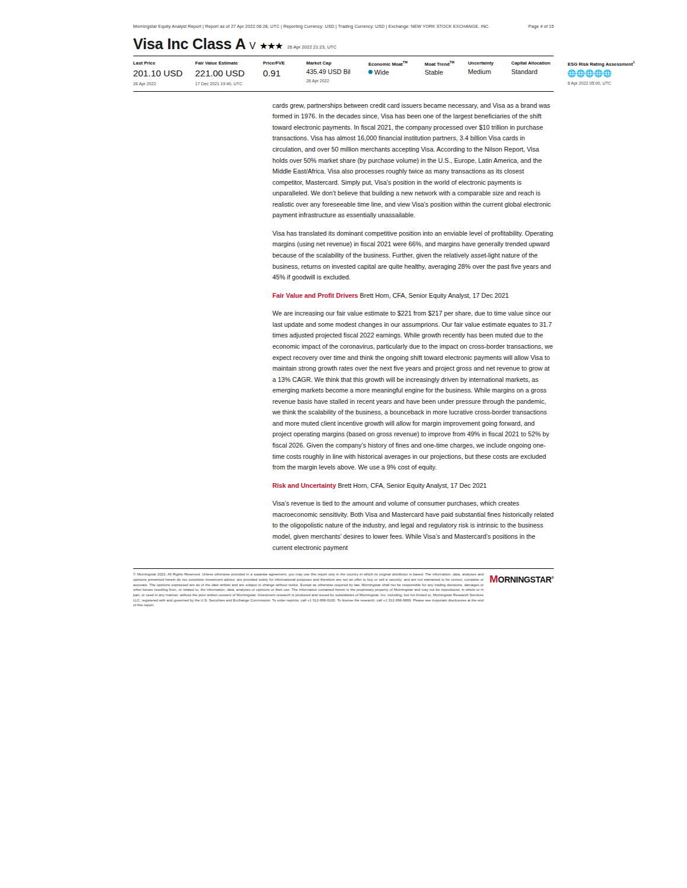Morningstar Equity Analyst Report | Report as of 27 Apr 2022 06:28, UTC | Reporting Currency: USD | Trading Currency: USD | Exchange: NEW YORK STOCK EXCHANGE, INC.
Page 4 of 15
Visa Inc Class A V ★★★ 26 Apr 2022 21:23, UTC
Last Price
201.10 USD
26 Apr 2022
Fair Value Estimate
221.00 USD
17 Dec 2021 19:40, UTC
Price/FVE
0.91
Market Cap
435.49 USD Bil
26 Apr 2022
Economic MoatTM
Wide
Moat TrendTM
Stable
Uncertainty
Medium
Capital Allocation
Standard
ESG Risk Rating Assessment1
🌐🌐🌐🌐🌐
6 Apr 2022 05:00, UTC
cards grew, partnerships between credit card issuers became necessary, and Visa as a brand was formed in 1976. In the decades since, Visa has been one of the largest beneficiaries of the shift toward electronic payments. In fiscal 2021, the company processed over $10 trillion in purchase transactions. Visa has almost 16,000 financial institution partners, 3.4 billion Visa cards in circulation, and over 50 million merchants accepting Visa. According to the Nilson Report, Visa holds over 50% market share (by purchase volume) in the U.S., Europe, Latin America, and the Middle East/Africa. Visa also processes roughly twice as many transactions as its closest competitor, Mastercard. Simply put, Visa's position in the world of electronic payments is unparalleled. We don't believe that building a new network with a comparable size and reach is realistic over any foreseeable time line, and view Visa's position within the current global electronic payment infrastructure as essentially unassailable.
Visa has translated its dominant competitive position into an enviable level of profitability. Operating margins (using net revenue) in fiscal 2021 were 66%, and margins have generally trended upward because of the scalability of the business. Further, given the relatively asset-light nature of the business, returns on invested capital are quite healthy, averaging 28% over the past five years and 45% if goodwill is excluded.
Fair Value and Profit Drivers Brett Horn, CFA, Senior Equity Analyst, 17 Dec 2021
We are increasing our fair value estimate to $221 from $217 per share, due to time value since our last update and some modest changes in our assumprions. Our fair value estimate equates to 31.7 times adjusted projected fiscal 2022 earnings. While growth recently has been muted due to the economic impact of the coronavirus, particularly due to the impact on cross-border transactions, we expect recovery over time and think the ongoing shift toward electronic payments will allow Visa to maintain strong growth rates over the next five years and project gross and net revenue to grow at a 13% CAGR. We think that this growth will be increasingly driven by international markets, as emerging markets become a more meaningful engine for the business. While margins on a gross revenue basis have stalled in recent years and have been under pressure through the pandemic, we think the scalability of the business, a bounceback in more lucrative cross-border transactions and more muted client incentive growth will allow for margin improvement going forward, and project operating margins (based on gross revenue) to improve from 49% in fiscal 2021 to 52% by fiscal 2026. Given the company’s history of fines and one-time charges, we include ongoing one-time costs roughly in line with historical averages in our projections, but these costs are excluded from the margin levels above. We use a 9% cost of equity.
Risk and Uncertainty Brett Horn, CFA, Senior Equity Analyst, 17 Dec 2021
Visa’s revenue is tied to the amount and volume of consumer purchases, which creates macroeconomic sensitivity. Both Visa and Mastercard have paid substantial fines historically related to the oligopolistic nature of the industry, and legal and regulatory risk is intrinsic to the business model, given merchants’ desires to lower fees. While Visa’s and Mastercard’s positions in the current electronic payment
© Morningstar 2022. All Rights Reserved. Unless otherwise provided in a separate agreement, you may use this report only in the country in which its original distributor is based. The information, data, analyses and opinions presented herein do not constitute investment advice; are provided solely for informational purposes and therefore are not an offer to buy or sell a security; and are not warranted to be correct, complete or accurate. The opinions expressed are as of the date written and are subject to change without notice. Except as otherwise required by law, Morningstar shall not be responsible for any trading decisions, damages or other losses resulting from, or related to, the information, data, analyses or opinions or their use. The information contained herein is the proprietary property of Morningstar and may not be reproduced, in whole or in part, or used in any manner, without the prior written consent of Morningstar. Investment research is produced and issued by subsidiaries of Morningstar, Inc. including, but not limited to, Morningstar Research Services LLC, registered with and governed by the U.S. Securities and Exchange Commission. To order reprints, call +1 312-696-6100. To license the research, call +1 312-696-6869. Please see important disclosures at the end of this report.
MORNINGSTAR®